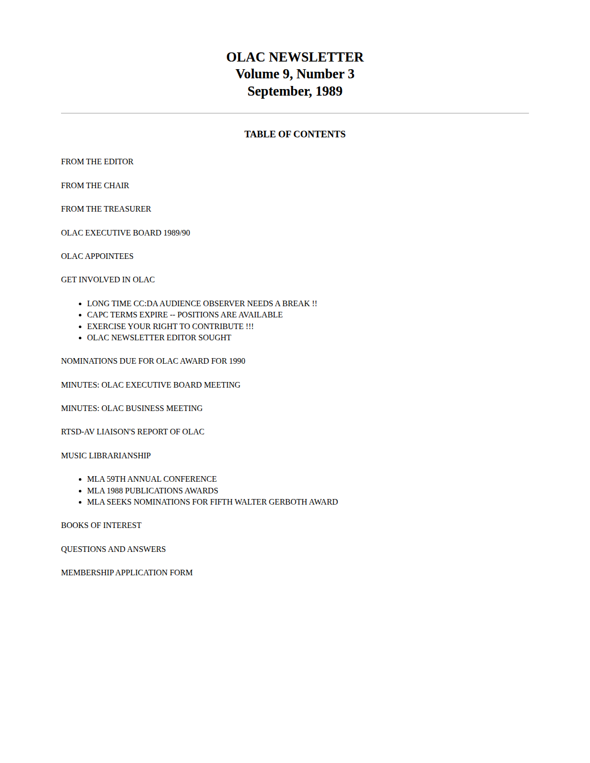OLAC NEWSLETTER Volume 9, Number 3 September, 1989
TABLE OF CONTENTS
FROM THE EDITOR
FROM THE CHAIR
FROM THE TREASURER
OLAC EXECUTIVE BOARD 1989/90
OLAC APPOINTEES
GET INVOLVED IN OLAC
LONG TIME CC:DA AUDIENCE OBSERVER NEEDS A BREAK !!
CAPC TERMS EXPIRE -- POSITIONS ARE AVAILABLE
EXERCISE YOUR RIGHT TO CONTRIBUTE !!!
OLAC NEWSLETTER EDITOR SOUGHT
NOMINATIONS DUE FOR OLAC AWARD FOR 1990
MINUTES: OLAC EXECUTIVE BOARD MEETING
MINUTES: OLAC BUSINESS MEETING
RTSD-AV LIAISON'S REPORT OF OLAC
MUSIC LIBRARIANSHIP
MLA 59TH ANNUAL CONFERENCE
MLA 1988 PUBLICATIONS AWARDS
MLA SEEKS NOMINATIONS FOR FIFTH WALTER GERBOTH AWARD
BOOKS OF INTEREST
QUESTIONS AND ANSWERS
MEMBERSHIP APPLICATION FORM